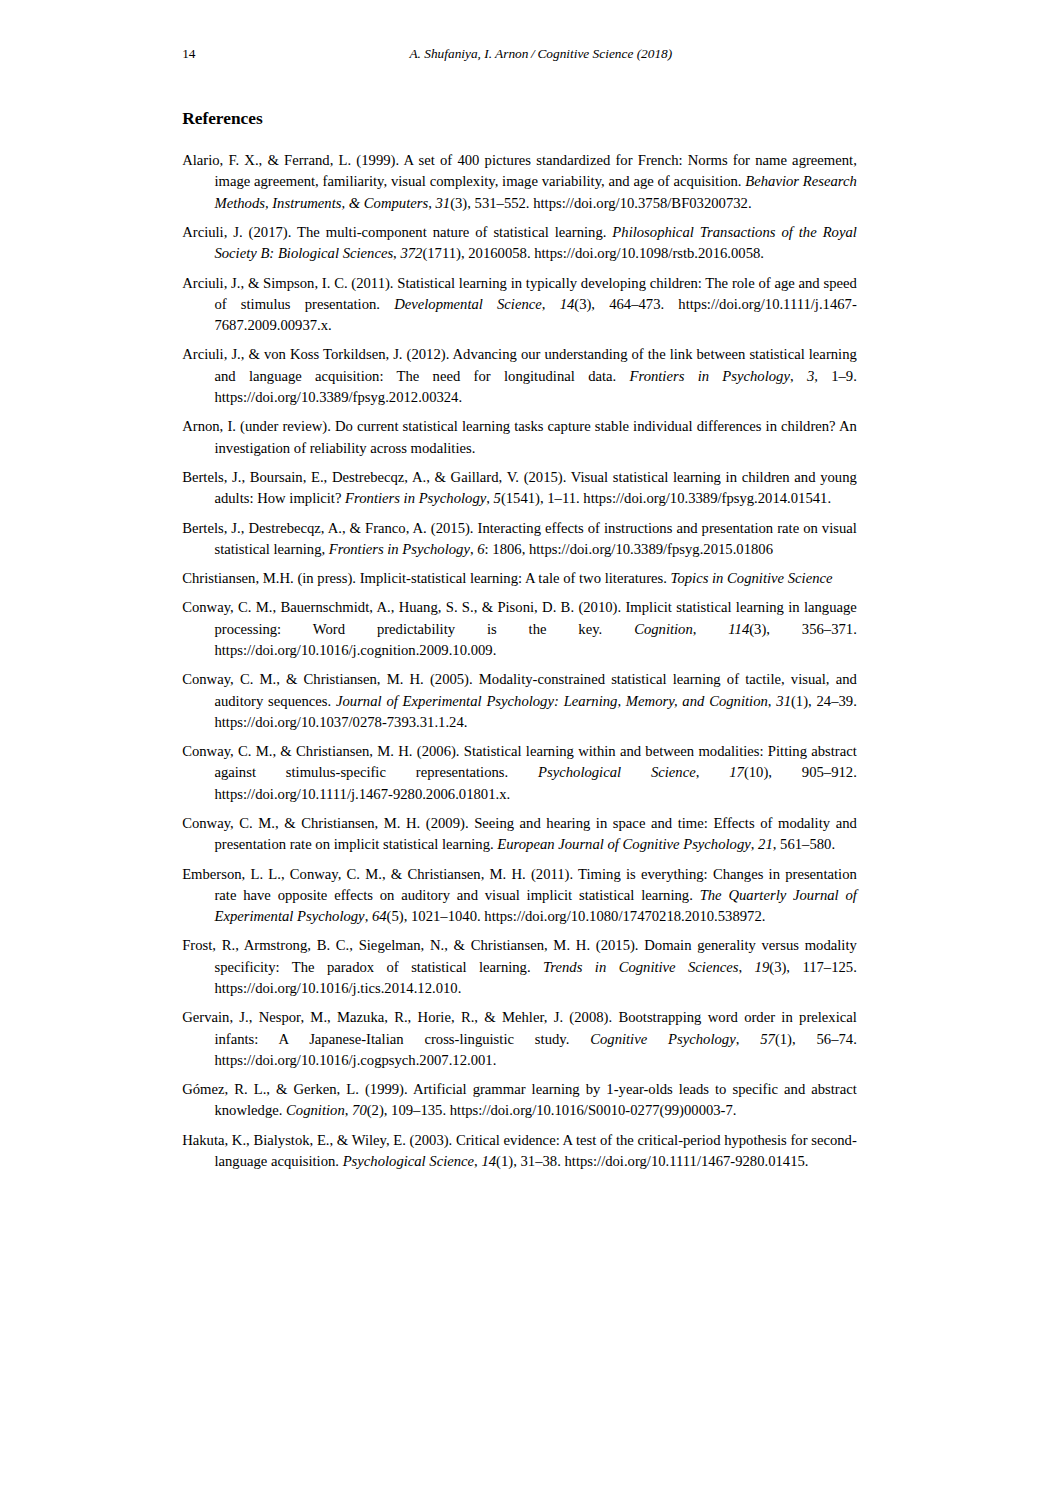14 A. Shufaniya, I. Arnon / Cognitive Science (2018)
References
Alario, F. X., & Ferrand, L. (1999). A set of 400 pictures standardized for French: Norms for name agreement, image agreement, familiarity, visual complexity, image variability, and age of acquisition. Behavior Research Methods, Instruments, & Computers, 31(3), 531–552. https://doi.org/10.3758/BF03200732.
Arciuli, J. (2017). The multi-component nature of statistical learning. Philosophical Transactions of the Royal Society B: Biological Sciences, 372(1711), 20160058. https://doi.org/10.1098/rstb.2016.0058.
Arciuli, J., & Simpson, I. C. (2011). Statistical learning in typically developing children: The role of age and speed of stimulus presentation. Developmental Science, 14(3), 464–473. https://doi.org/10.1111/j.1467-7687.2009.00937.x.
Arciuli, J., & von Koss Torkildsen, J. (2012). Advancing our understanding of the link between statistical learning and language acquisition: The need for longitudinal data. Frontiers in Psychology, 3, 1–9. https://doi.org/10.3389/fpsyg.2012.00324.
Arnon, I. (under review). Do current statistical learning tasks capture stable individual differences in children? An investigation of reliability across modalities.
Bertels, J., Boursain, E., Destrebecqz, A., & Gaillard, V. (2015). Visual statistical learning in children and young adults: How implicit? Frontiers in Psychology, 5(1541), 1–11. https://doi.org/10.3389/fpsyg.2014.01541.
Bertels, J., Destrebecqz, A., & Franco, A. (2015). Interacting effects of instructions and presentation rate on visual statistical learning, Frontiers in Psychology, 6: 1806, https://doi.org/10.3389/fpsyg.2015.01806
Christiansen, M.H. (in press). Implicit-statistical learning: A tale of two literatures. Topics in Cognitive Science
Conway, C. M., Bauernschmidt, A., Huang, S. S., & Pisoni, D. B. (2010). Implicit statistical learning in language processing: Word predictability is the key. Cognition, 114(3), 356–371. https://doi.org/10.1016/j.cognition.2009.10.009.
Conway, C. M., & Christiansen, M. H. (2005). Modality-constrained statistical learning of tactile, visual, and auditory sequences. Journal of Experimental Psychology: Learning, Memory, and Cognition, 31(1), 24–39. https://doi.org/10.1037/0278-7393.31.1.24.
Conway, C. M., & Christiansen, M. H. (2006). Statistical learning within and between modalities: Pitting abstract against stimulus-specific representations. Psychological Science, 17(10), 905–912. https://doi.org/10.1111/j.1467-9280.2006.01801.x.
Conway, C. M., & Christiansen, M. H. (2009). Seeing and hearing in space and time: Effects of modality and presentation rate on implicit statistical learning. European Journal of Cognitive Psychology, 21, 561–580.
Emberson, L. L., Conway, C. M., & Christiansen, M. H. (2011). Timing is everything: Changes in presentation rate have opposite effects on auditory and visual implicit statistical learning. The Quarterly Journal of Experimental Psychology, 64(5), 1021–1040. https://doi.org/10.1080/17470218.2010.538972.
Frost, R., Armstrong, B. C., Siegelman, N., & Christiansen, M. H. (2015). Domain generality versus modality specificity: The paradox of statistical learning. Trends in Cognitive Sciences, 19(3), 117–125. https://doi.org/10.1016/j.tics.2014.12.010.
Gervain, J., Nespor, M., Mazuka, R., Horie, R., & Mehler, J. (2008). Bootstrapping word order in prelexical infants: A Japanese-Italian cross-linguistic study. Cognitive Psychology, 57(1), 56–74. https://doi.org/10.1016/j.cogpsych.2007.12.001.
Gómez, R. L., & Gerken, L. (1999). Artificial grammar learning by 1-year-olds leads to specific and abstract knowledge. Cognition, 70(2), 109–135. https://doi.org/10.1016/S0010-0277(99)00003-7.
Hakuta, K., Bialystok, E., & Wiley, E. (2003). Critical evidence: A test of the critical-period hypothesis for second-language acquisition. Psychological Science, 14(1), 31–38. https://doi.org/10.1111/1467-9280.01415.